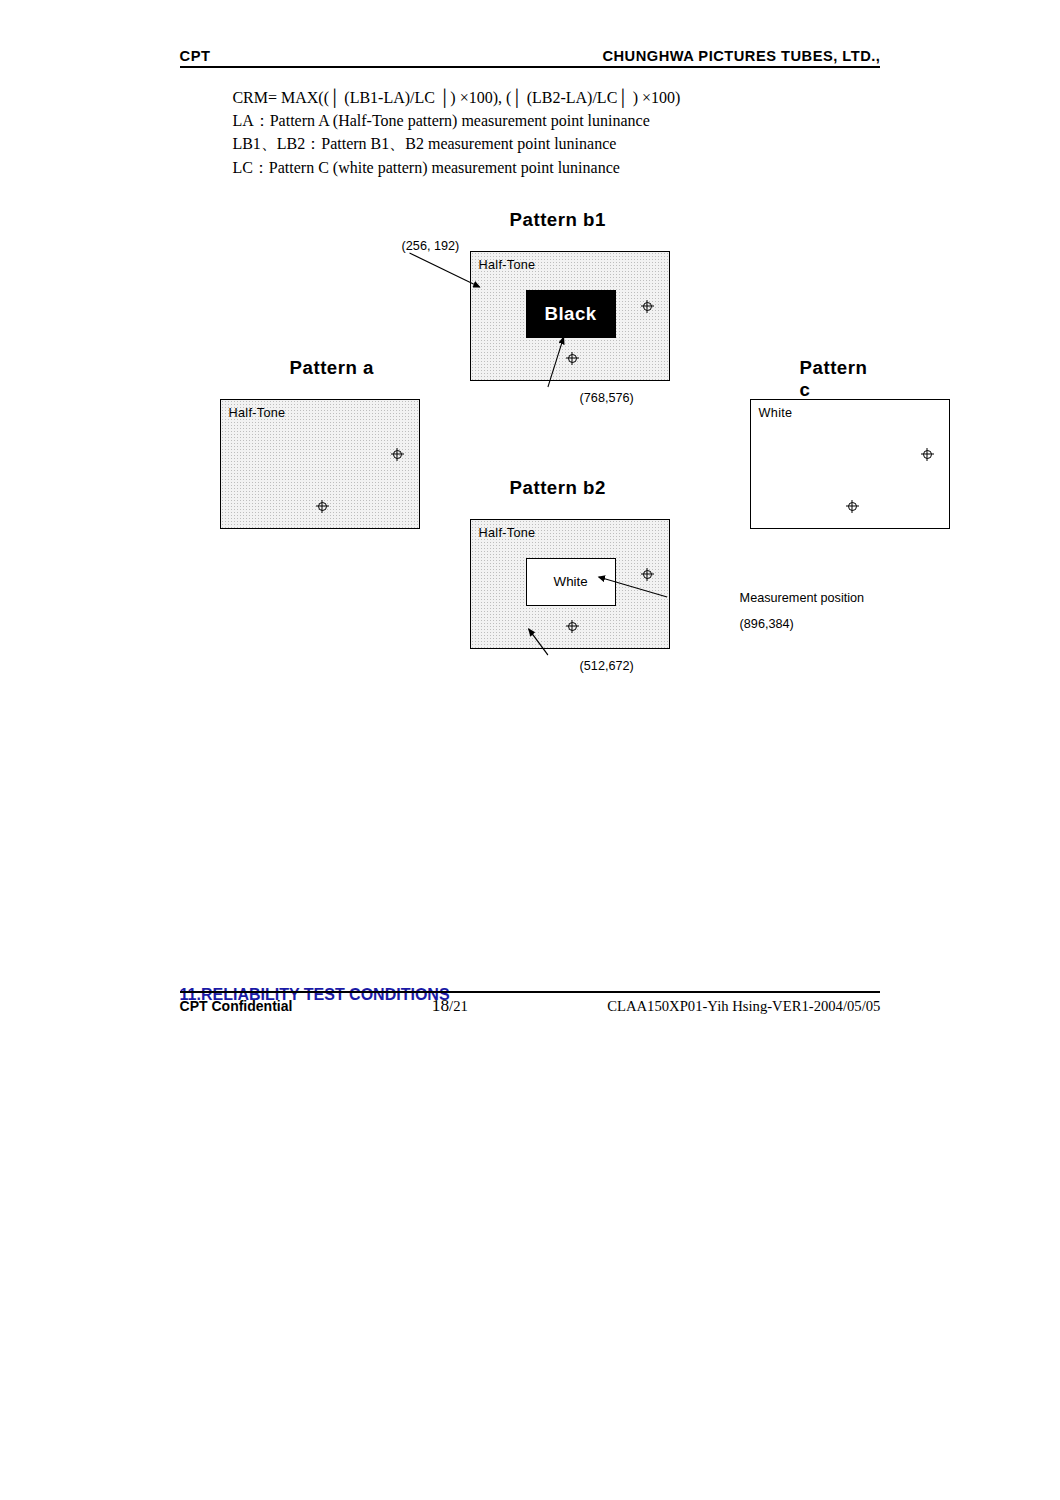CPT
CHUNGHWA PICTURES TUBES, LTD.,
CRM= MAX((│ (LB1-LA)/LC │) ×100), (│ (LB2-LA)/LC│ ) ×100)
LA：Pattern A (Half-Tone pattern) measurement point luninance
LB1、LB2：Pattern B1、B2 measurement point luninance
LC：Pattern C (white pattern) measurement point luninance
Pattern b1
(256, 192)
Half-Tone
Black
(768,576)
Pattern a
Half-Tone
Pattern c
White
Pattern b2
Half-Tone
White
Measurement position
(896,384)
(512,672)
11.RELIABILITY TEST CONDITIONS
CPT Confidential
18/21
CLAA150XP01-Yih Hsing-VER1-2004/05/05